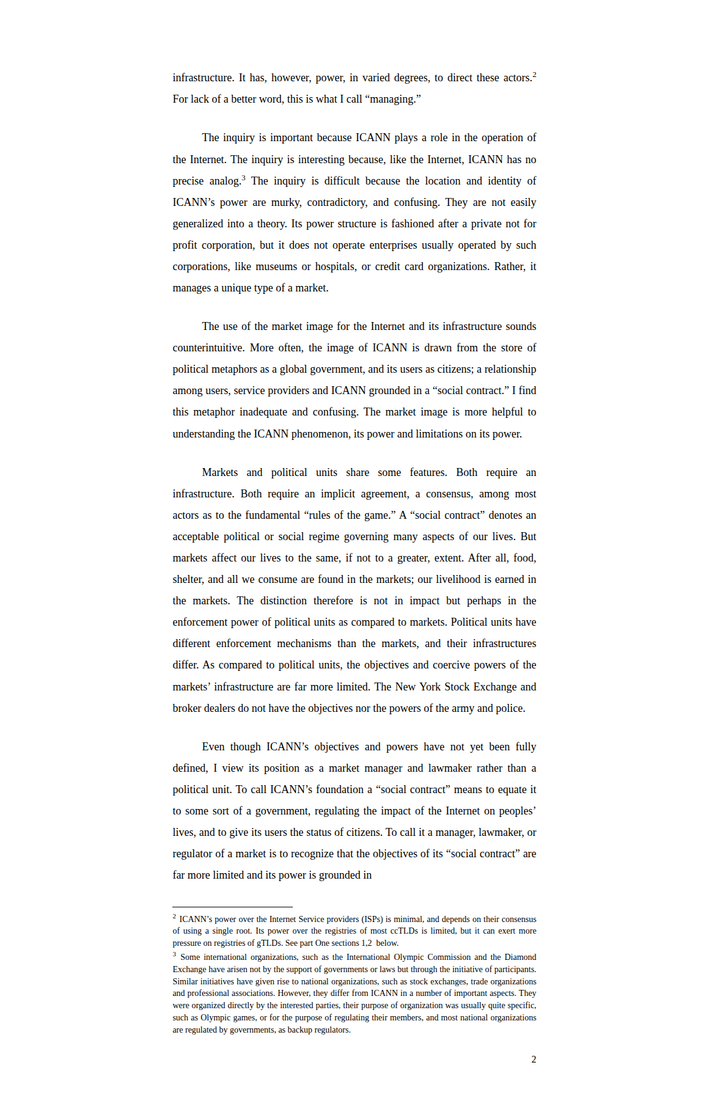infrastructure. It has, however, power, in varied degrees, to direct these actors.2 For lack of a better word, this is what I call “managing.”
The inquiry is important because ICANN plays a role in the operation of the Internet. The inquiry is interesting because, like the Internet, ICANN has no precise analog.3 The inquiry is difficult because the location and identity of ICANN’s power are murky, contradictory, and confusing. They are not easily generalized into a theory. Its power structure is fashioned after a private not for profit corporation, but it does not operate enterprises usually operated by such corporations, like museums or hospitals, or credit card organizations. Rather, it manages a unique type of a market.
The use of the market image for the Internet and its infrastructure sounds counterintuitive. More often, the image of ICANN is drawn from the store of political metaphors as a global government, and its users as citizens; a relationship among users, service providers and ICANN grounded in a “social contract.” I find this metaphor inadequate and confusing. The market image is more helpful to understanding the ICANN phenomenon, its power and limitations on its power.
Markets and political units share some features. Both require an infrastructure. Both require an implicit agreement, a consensus, among most actors as to the fundamental “rules of the game.” A “social contract” denotes an acceptable political or social regime governing many aspects of our lives. But markets affect our lives to the same, if not to a greater, extent. After all, food, shelter, and all we consume are found in the markets; our livelihood is earned in the markets. The distinction therefore is not in impact but perhaps in the enforcement power of political units as compared to markets. Political units have different enforcement mechanisms than the markets, and their infrastructures differ. As compared to political units, the objectives and coercive powers of the markets’ infrastructure are far more limited. The New York Stock Exchange and broker dealers do not have the objectives nor the powers of the army and police.
Even though ICANN’s objectives and powers have not yet been fully defined, I view its position as a market manager and lawmaker rather than a political unit. To call ICANN’s foundation a “social contract” means to equate it to some sort of a government, regulating the impact of the Internet on peoples’ lives, and to give its users the status of citizens. To call it a manager, lawmaker, or regulator of a market is to recognize that the objectives of its “social contract” are far more limited and its power is grounded in
2 ICANN’s power over the Internet Service providers (ISPs) is minimal, and depends on their consensus of using a single root. Its power over the registries of most ccTLDs is limited, but it can exert more pressure on registries of gTLDs. See part One sections 1,2 below.
3 Some international organizations, such as the International Olympic Commission and the Diamond Exchange have arisen not by the support of governments or laws but through the initiative of participants. Similar initiatives have given rise to national organizations, such as stock exchanges, trade organizations and professional associations. However, they differ from ICANN in a number of important aspects. They were organized directly by the interested parties, their purpose of organization was usually quite specific, such as Olympic games, or for the purpose of regulating their members, and most national organizations are regulated by governments, as backup regulators.
2